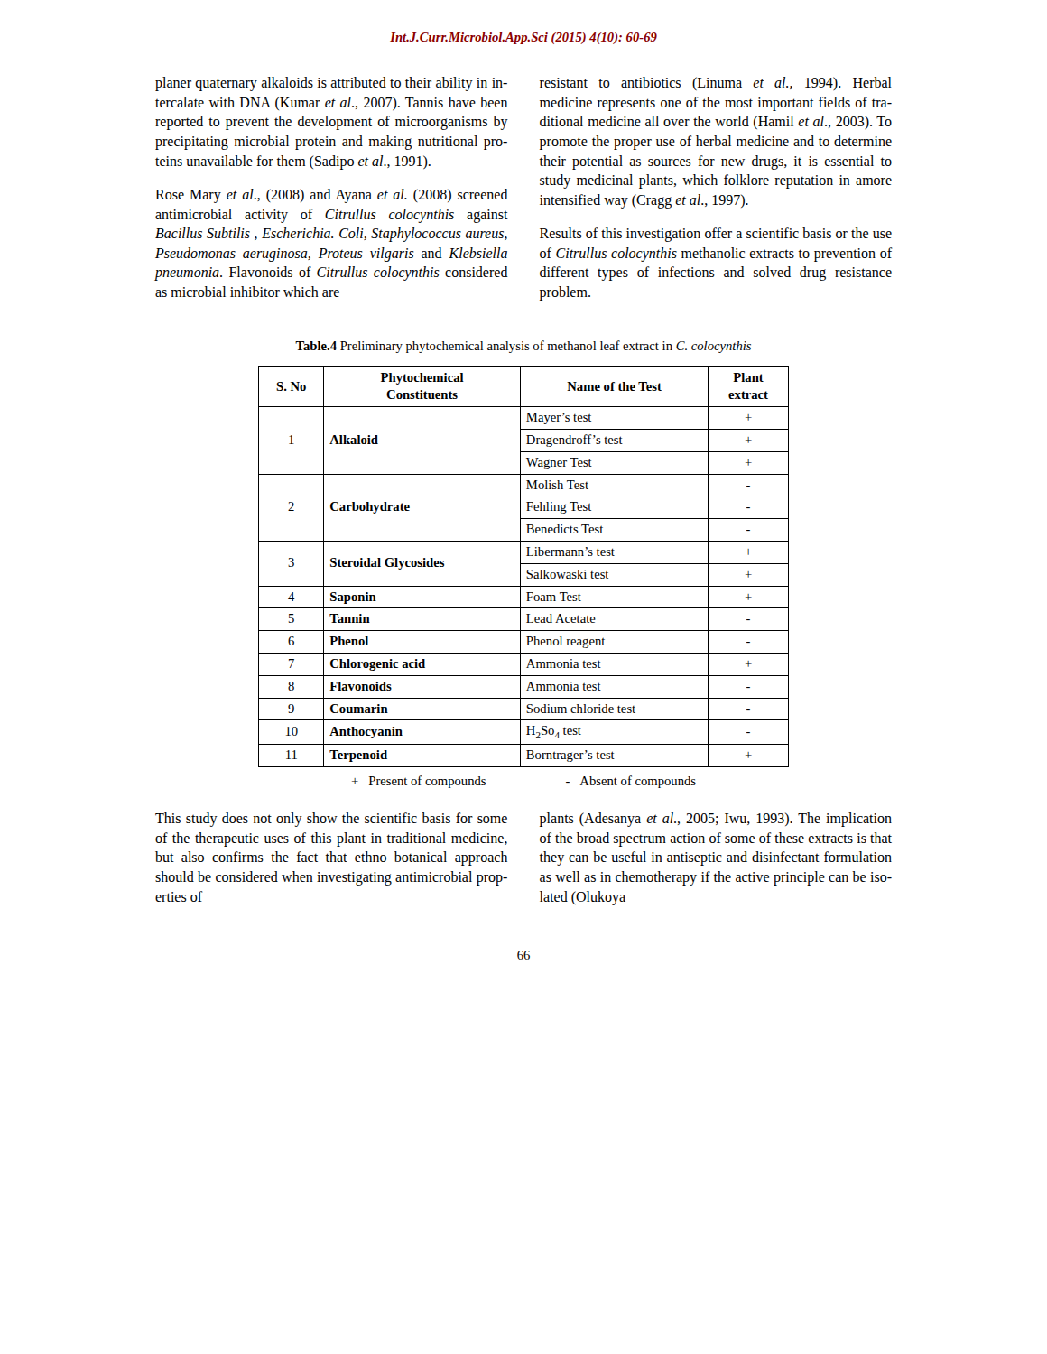Int.J.Curr.Microbiol.App.Sci (2015) 4(10): 60-69
planer quaternary alkaloids is attributed to their ability in intercalate with DNA (Kumar et al., 2007). Tannis have been reported to prevent the development of microorganisms by precipitating microbial protein and making nutritional proteins unavailable for them (Sadipo et al., 1991).
Rose Mary et al., (2008) and Ayana et al. (2008) screened antimicrobial activity of Citrullus colocynthis against Bacillus Subtilis , Escherichia. Coli, Staphylococcus aureus, Pseudomonas aeruginosa, Proteus vilgaris and Klebsiella pneumonia. Flavonoids of Citrullus colocynthis considered as microbial inhibitor which are
resistant to antibiotics (Linuma et al., 1994). Herbal medicine represents one of the most important fields of traditional medicine all over the world (Hamil et al., 2003). To promote the proper use of herbal medicine and to determine their potential as sources for new drugs, it is essential to study medicinal plants, which folklore reputation in amore intensified way (Cragg et al., 1997).
Results of this investigation offer a scientific basis or the use of Citrullus colocynthis methanolic extracts to prevention of different types of infections and solved drug resistance problem.
Table.4 Preliminary phytochemical analysis of methanol leaf extract in C. colocynthis
| S. No | Phytochemical Constituents | Name of the Test | Plant extract |
| --- | --- | --- | --- |
| 1 | Alkaloid | Mayer’s test | + |
| Dragendroff’s test | + |
| Wagner Test | + |
| 2 | Carbohydrate | Molish Test | - |
| Fehling Test | - |
| Benedicts Test | - |
| 3 | Steroidal Glycosides | Libermann’s test | + |
| Salkowaski test | + |
| 4 | Saponin | Foam Test | + |
| 5 | Tannin | Lead Acetate | - |
| 6 | Phenol | Phenol reagent | - |
| 7 | Chlorogenic acid | Ammonia test | + |
| 8 | Flavonoids | Ammonia test | - |
| 9 | Coumarin | Sodium chloride test | - |
| 10 | Anthocyanin | H 2 So 4 test | - |
| 11 | Terpenoid | Borntrager’s test | + |
+ Present of compounds - Absent of compounds
This study does not only show the scientific basis for some of the therapeutic uses of this plant in traditional medicine, but also confirms the fact that ethno botanical approach should be considered when investigating antimicrobial properties of
plants (Adesanya et al., 2005; Iwu, 1993). The implication of the broad spectrum action of some of these extracts is that they can be useful in antiseptic and disinfectant formulation as well as in chemotherapy if the active principle can be isolated (Olukoya
66